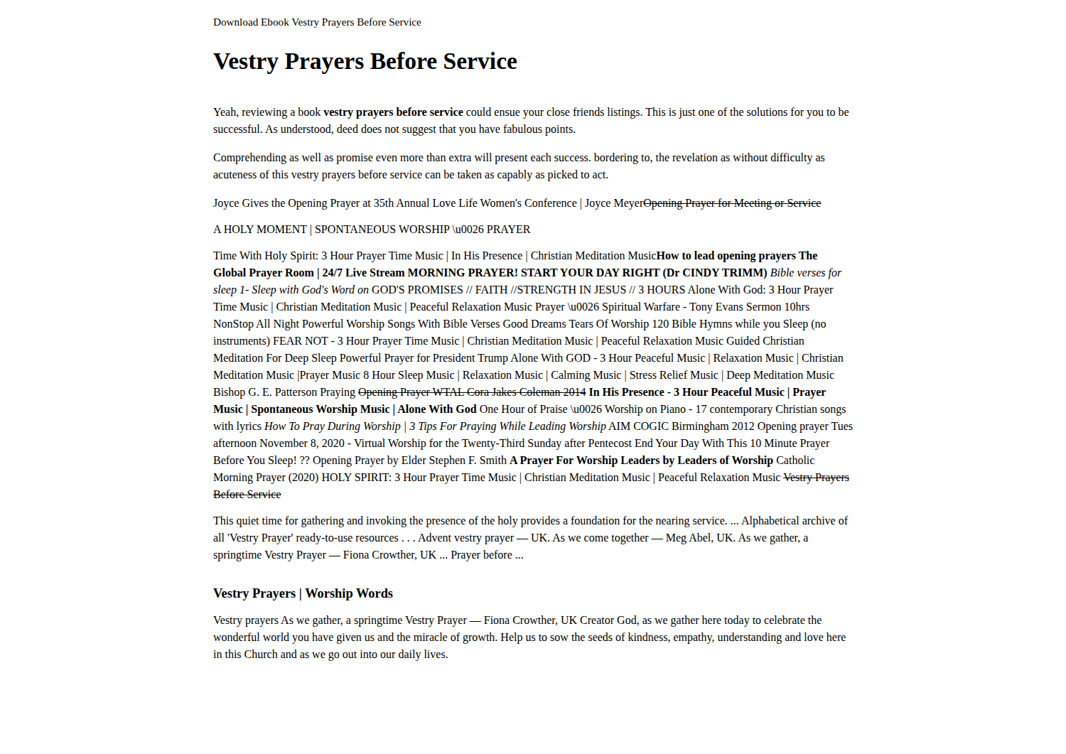Download Ebook Vestry Prayers Before Service
Vestry Prayers Before Service
Yeah, reviewing a book vestry prayers before service could ensue your close friends listings. This is just one of the solutions for you to be successful. As understood, deed does not suggest that you have fabulous points.
Comprehending as well as promise even more than extra will present each success. bordering to, the revelation as without difficulty as acuteness of this vestry prayers before service can be taken as capably as picked to act.
Joyce Gives the Opening Prayer at 35th Annual Love Life Women's Conference | Joyce MeyerOpening Prayer for Meeting or Service
A HOLY MOMENT | SPONTANEOUS WORSHIP \u0026 PRAYER
Time With Holy Spirit: 3 Hour Prayer Time Music | In His Presence | Christian Meditation MusicHow to lead opening prayers The Global Prayer Room | 24/7 Live Stream MORNING PRAYER! START YOUR DAY RIGHT (Dr CINDY TRIMM) Bible verses for sleep 1- Sleep with God's Word on GOD'S PROMISES // FAITH //STRENGTH IN JESUS // 3 HOURS Alone With God: 3 Hour Prayer Time Music | Christian Meditation Music | Peaceful Relaxation Music Prayer \u0026 Spiritual Warfare - Tony Evans Sermon 10hrs NonStop All Night Powerful Worship Songs With Bible Verses Good Dreams Tears Of Worship 120 Bible Hymns while you Sleep (no instruments) FEAR NOT - 3 Hour Prayer Time Music | Christian Meditation Music | Peaceful Relaxation Music Guided Christian Meditation For Deep Sleep Powerful Prayer for President Trump Alone With GOD - 3 Hour Peaceful Music | Relaxation Music | Christian Meditation Music |Prayer Music 8 Hour Sleep Music | Relaxation Music | Calming Music | Stress Relief Music | Deep Meditation Music Bishop G. E. Patterson Praying Opening Prayer WTAL Cora Jakes Coleman 2014 In His Presence - 3 Hour Peaceful Music | Prayer Music | Spontaneous Worship Music | Alone With God One Hour of Praise \u0026 Worship on Piano - 17 contemporary Christian songs with lyrics How To Pray During Worship | 3 Tips For Praying While Leading Worship AIM COGIC Birmingham 2012 Opening prayer Tues afternoon November 8, 2020 - Virtual Worship for the Twenty-Third Sunday after Pentecost End Your Day With This 10 Minute Prayer Before You Sleep! ?? Opening Prayer by Elder Stephen F. Smith A Prayer For Worship Leaders by Leaders of Worship Catholic Morning Prayer (2020) HOLY SPIRIT: 3 Hour Prayer Time Music | Christian Meditation Music | Peaceful Relaxation Music Vestry Prayers Before Service
This quiet time for gathering and invoking the presence of the holy provides a foundation for the nearing service. ... Alphabetical archive of all 'Vestry Prayer' ready-to-use resources . . . Advent vestry prayer — UK. As we come together — Meg Abel, UK. As we gather, a springtime Vestry Prayer — Fiona Crowther, UK ... Prayer before ...
Vestry Prayers | Worship Words
Vestry prayers As we gather, a springtime Vestry Prayer — Fiona Crowther, UK Creator God, as we gather here today to celebrate the wonderful world you have given us and the miracle of growth. Help us to sow the seeds of kindness, empathy, understanding and love here in this Church and as we go out into our daily lives.